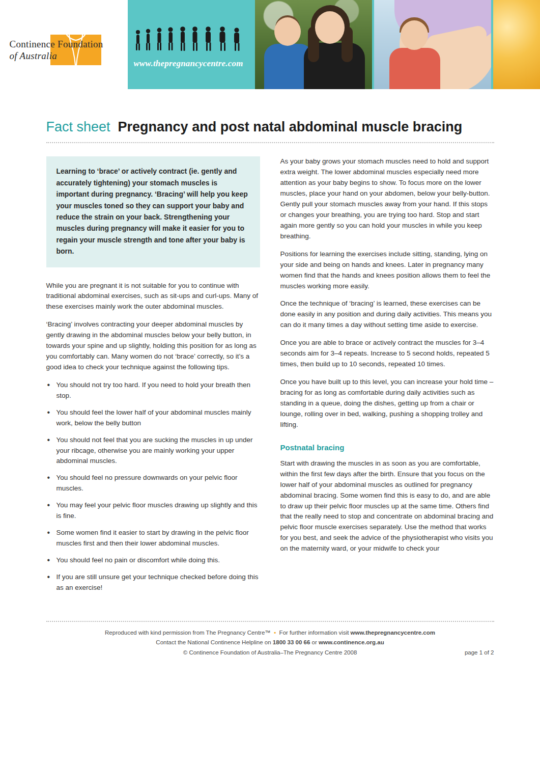Continence Foundation
of Australia
www.thepregnancycentre.com
Fact sheet Pregnancy and post natal abdominal muscle bracing
Learning to ‘brace’ or actively contract (ie. gently and accurately tightening) your stomach muscles is important during pregnancy. ‘Bracing’ will help you keep your muscles toned so they can support your baby and reduce the strain on your back. Strengthening your muscles during pregnancy will make it easier for you to regain your muscle strength and tone after your baby is born.
While you are pregnant it is not suitable for you to continue with traditional abdominal exercises, such as sit-ups and curl-ups. Many of these exercises mainly work the outer abdominal muscles.
‘Bracing’ involves contracting your deeper abdominal muscles by gently drawing in the abdominal muscles below your belly button, in towards your spine and up slightly, holding this position for as long as you comfortably can. Many women do not ‘brace’ correctly, so it’s a good idea to check your technique against the following tips.
You should not try too hard. If you need to hold your breath then stop.
You should feel the lower half of your abdominal muscles mainly work, below the belly button
You should not feel that you are sucking the muscles in up under your ribcage, otherwise you are mainly working your upper abdominal muscles.
You should feel no pressure downwards on your pelvic floor muscles.
You may feel your pelvic floor muscles drawing up slightly and this is fine.
Some women find it easier to start by drawing in the pelvic floor muscles first and then their lower abdominal muscles.
You should feel no pain or discomfort while doing this.
If you are still unsure get your technique checked before doing this as an exercise!
As your baby grows your stomach muscles need to hold and support extra weight. The lower abdominal muscles especially need more attention as your baby begins to show. To focus more on the lower muscles, place your hand on your abdomen, below your belly-button. Gently pull your stomach muscles away from your hand. If this stops or changes your breathing, you are trying too hard. Stop and start again more gently so you can hold your muscles in while you keep breathing.
Positions for learning the exercises include sitting, standing, lying on your side and being on hands and knees. Later in pregnancy many women find that the hands and knees position allows them to feel the muscles working more easily.
Once the technique of ‘bracing’ is learned, these exercises can be done easily in any position and during daily activities. This means you can do it many times a day without setting time aside to exercise.
Once you are able to brace or actively contract the muscles for 3–4 seconds aim for 3–4 repeats. Increase to 5 second holds, repeated 5 times, then build up to 10 seconds, repeated 10 times.
Once you have built up to this level, you can increase your hold time – bracing for as long as comfortable during daily activities such as standing in a queue, doing the dishes, getting up from a chair or lounge, rolling over in bed, walking, pushing a shopping trolley and lifting.
Postnatal bracing
Start with drawing the muscles in as soon as you are comfortable, within the first few days after the birth. Ensure that you focus on the lower half of your abdominal muscles as outlined for pregnancy abdominal bracing. Some women find this is easy to do, and are able to draw up their pelvic floor muscles up at the same time. Others find that the really need to stop and concentrate on abdominal bracing and pelvic floor muscle exercises separately. Use the method that works for you best, and seek the advice of the physiotherapist who visits you on the maternity ward, or your midwife to check your
Reproduced with kind permission from The Pregnancy Centre™ • For further information visit www.thepregnancycentre.com
Contact the National Continence Helpline on 1800 33 00 66 or www.continence.org.au
© Continence Foundation of Australia–The Pregnancy Centre 2008
page 1 of 2